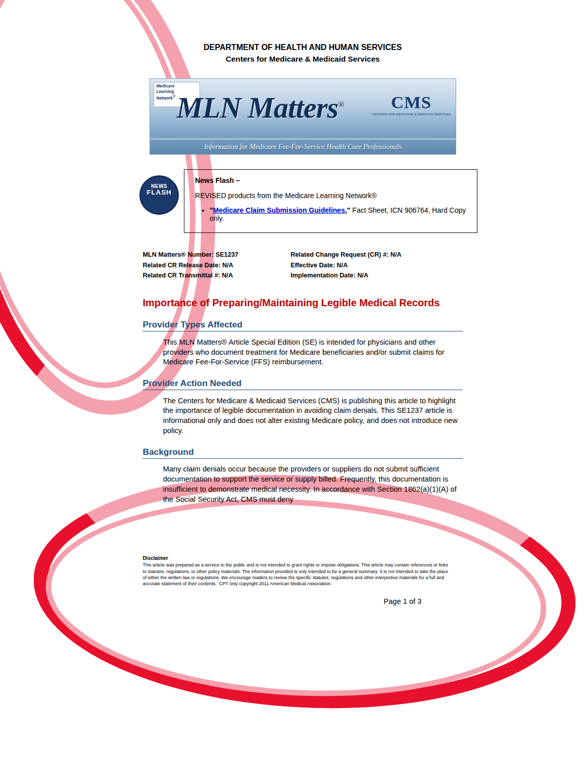DEPARTMENT OF HEALTH AND HUMAN SERVICES
Centers for Medicare & Medicaid Services
Medicare Learning Network®
MLN Matters®
CMS
CENTERS FOR MEDICARE & MEDICAID SERVICES
Information for Medicare Fee-For-Service Health Care Professionals
NEWS
FLASH
News Flash –
REVISED products from the Medicare Learning Network®
"Medicare Claim Submission Guidelines," Fact Sheet, ICN 906764, Hard Copy only.
| MLN Matters® Number: SE1237 | Related Change Request (CR) #: N/A |
| Related CR Release Date: N/A | Effective Date: N/A |
| Related CR Transmittal #: N/A | Implementation Date: N/A |
Importance of Preparing/Maintaining Legible Medical Records
Provider Types Affected
This MLN Matters® Article Special Edition (SE) is intended for physicians and other providers who document treatment for Medicare beneficiaries and/or submit claims for Medicare Fee-For-Service (FFS) reimbursement.
Provider Action Needed
The Centers for Medicare & Medicaid Services (CMS) is publishing this article to highlight the importance of legible documentation in avoiding claim denials. This SE1237 article is informational only and does not alter existing Medicare policy, and does not introduce new policy.
Background
Many claim denials occur because the providers or suppliers do not submit sufficient documentation to support the service or supply billed. Frequently, this documentation is insufficient to demonstrate medical necessity. In accordance with Section 1862(a)(1)(A) of the Social Security Act, CMS must deny
Disclaimer
This article was prepared as a service to the public and is not intended to grant rights or impose obligations. This article may contain references or links to statutes, regulations, or other policy materials. The information provided is only intended to be a general summary. It is not intended to take the place of either the written law or regulations. We encourage readers to review the specific statutes, regulations and other interpretive materials for a full and accurate statement of their contents. CPT only copyright 2011 American Medical Association.
Page 1 of 3